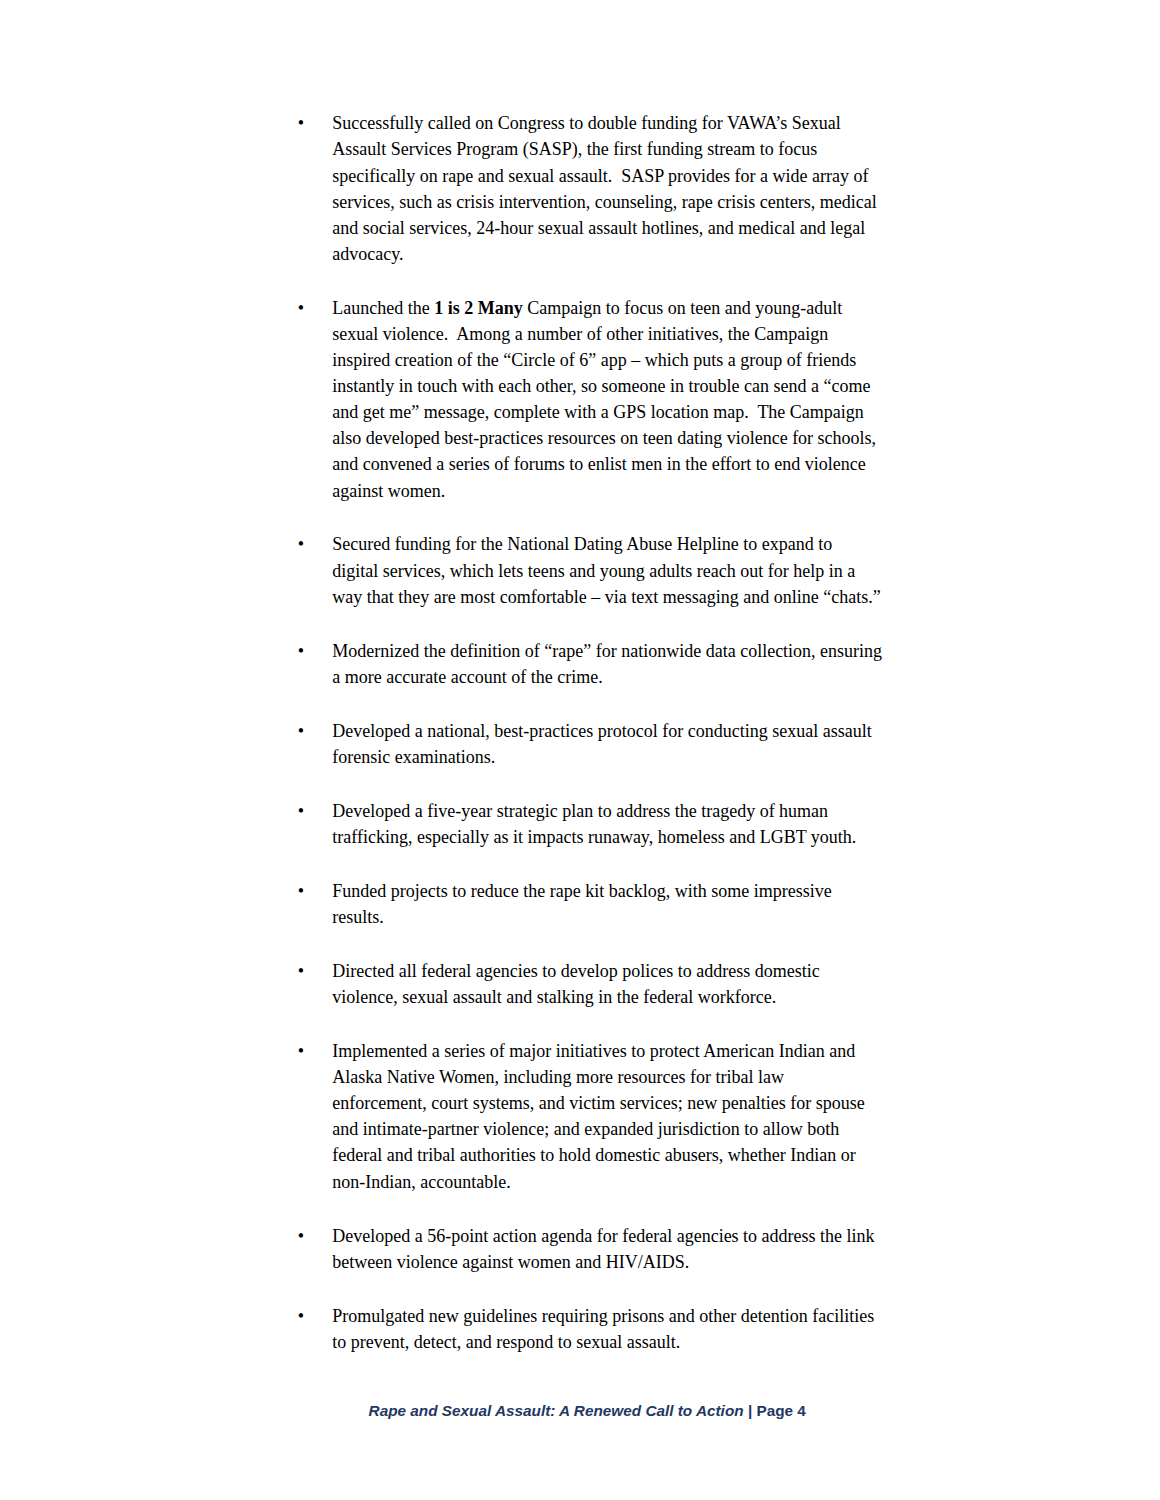Successfully called on Congress to double funding for VAWA’s Sexual Assault Services Program (SASP), the first funding stream to focus specifically on rape and sexual assault. SASP provides for a wide array of services, such as crisis intervention, counseling, rape crisis centers, medical and social services, 24-hour sexual assault hotlines, and medical and legal advocacy.
Launched the 1 is 2 Many Campaign to focus on teen and young-adult sexual violence. Among a number of other initiatives, the Campaign inspired creation of the “Circle of 6” app – which puts a group of friends instantly in touch with each other, so someone in trouble can send a “come and get me” message, complete with a GPS location map. The Campaign also developed best-practices resources on teen dating violence for schools, and convened a series of forums to enlist men in the effort to end violence against women.
Secured funding for the National Dating Abuse Helpline to expand to digital services, which lets teens and young adults reach out for help in a way that they are most comfortable – via text messaging and online “chats.”
Modernized the definition of “rape” for nationwide data collection, ensuring a more accurate account of the crime.
Developed a national, best-practices protocol for conducting sexual assault forensic examinations.
Developed a five-year strategic plan to address the tragedy of human trafficking, especially as it impacts runaway, homeless and LGBT youth.
Funded projects to reduce the rape kit backlog, with some impressive results.
Directed all federal agencies to develop polices to address domestic violence, sexual assault and stalking in the federal workforce.
Implemented a series of major initiatives to protect American Indian and Alaska Native Women, including more resources for tribal law enforcement, court systems, and victim services; new penalties for spouse and intimate-partner violence; and expanded jurisdiction to allow both federal and tribal authorities to hold domestic abusers, whether Indian or non-Indian, accountable.
Developed a 56-point action agenda for federal agencies to address the link between violence against women and HIV/AIDS.
Promulgated new guidelines requiring prisons and other detention facilities to prevent, detect, and respond to sexual assault.
Rape and Sexual Assault: A Renewed Call to Action | Page 4